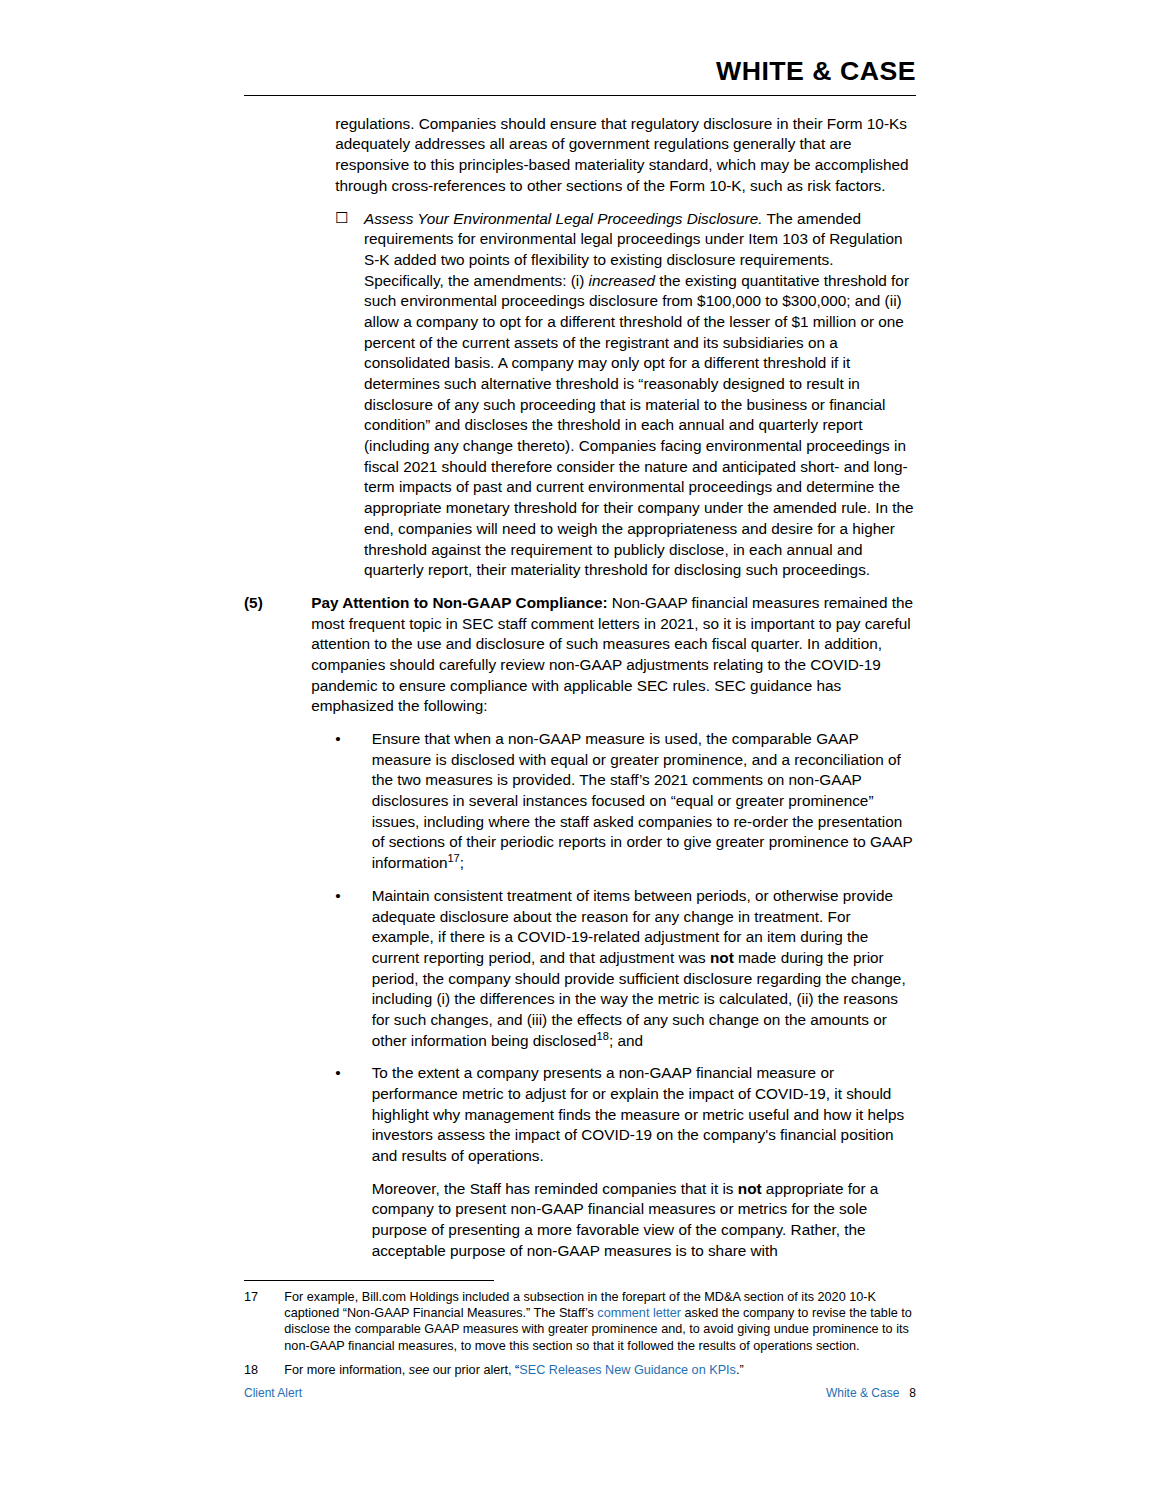WHITE & CASE
regulations. Companies should ensure that regulatory disclosure in their Form 10-Ks adequately addresses all areas of government regulations generally that are responsive to this principles-based materiality standard, which may be accomplished through cross-references to other sections of the Form 10-K, such as risk factors.
☐
Assess Your Environmental Legal Proceedings Disclosure. The amended requirements for environmental legal proceedings under Item 103 of Regulation S-K added two points of flexibility to existing disclosure requirements. Specifically, the amendments: (i) increased the existing quantitative threshold for such environmental proceedings disclosure from $100,000 to $300,000; and (ii) allow a company to opt for a different threshold of the lesser of $1 million or one percent of the current assets of the registrant and its subsidiaries on a consolidated basis. A company may only opt for a different threshold if it determines such alternative threshold is “reasonably designed to result in disclosure of any such proceeding that is material to the business or financial condition” and discloses the threshold in each annual and quarterly report (including any change thereto). Companies facing environmental proceedings in fiscal 2021 should therefore consider the nature and anticipated short- and long-term impacts of past and current environmental proceedings and determine the appropriate monetary threshold for their company under the amended rule. In the end, companies will need to weigh the appropriateness and desire for a higher threshold against the requirement to publicly disclose, in each annual and quarterly report, their materiality threshold for disclosing such proceedings.
(5)
Pay Attention to Non-GAAP Compliance: Non-GAAP financial measures remained the most frequent topic in SEC staff comment letters in 2021, so it is important to pay careful attention to the use and disclosure of such measures each fiscal quarter. In addition, companies should carefully review non-GAAP adjustments relating to the COVID-19 pandemic to ensure compliance with applicable SEC rules. SEC guidance has emphasized the following:
• Ensure that when a non-GAAP measure is used, the comparable GAAP measure is disclosed with equal or greater prominence, and a reconciliation of the two measures is provided. The staff’s 2021 comments on non-GAAP disclosures in several instances focused on “equal or greater prominence” issues, including where the staff asked companies to re-order the presentation of sections of their periodic reports in order to give greater prominence to GAAP information17;
• Maintain consistent treatment of items between periods, or otherwise provide adequate disclosure about the reason for any change in treatment. For example, if there is a COVID-19-related adjustment for an item during the current reporting period, and that adjustment was not made during the prior period, the company should provide sufficient disclosure regarding the change, including (i) the differences in the way the metric is calculated, (ii) the reasons for such changes, and (iii) the effects of any such change on the amounts or other information being disclosed18; and
• To the extent a company presents a non-GAAP financial measure or performance metric to adjust for or explain the impact of COVID-19, it should highlight why management finds the measure or metric useful and how it helps investors assess the impact of COVID-19 on the company's financial position and results of operations.
Moreover, the Staff has reminded companies that it is not appropriate for a company to present non-GAAP financial measures or metrics for the sole purpose of presenting a more favorable view of the company. Rather, the acceptable purpose of non-GAAP measures is to share with
17
For example, Bill.com Holdings included a subsection in the forepart of the MD&A section of its 2020 10-K captioned “Non-GAAP Financial Measures.” The Staff’s comment letter asked the company to revise the table to disclose the comparable GAAP measures with greater prominence and, to avoid giving undue prominence to its non-GAAP financial measures, to move this section so that it followed the results of operations section.
18
For more information, see our prior alert, “SEC Releases New Guidance on KPIs.”
Client Alert
White & Case 8